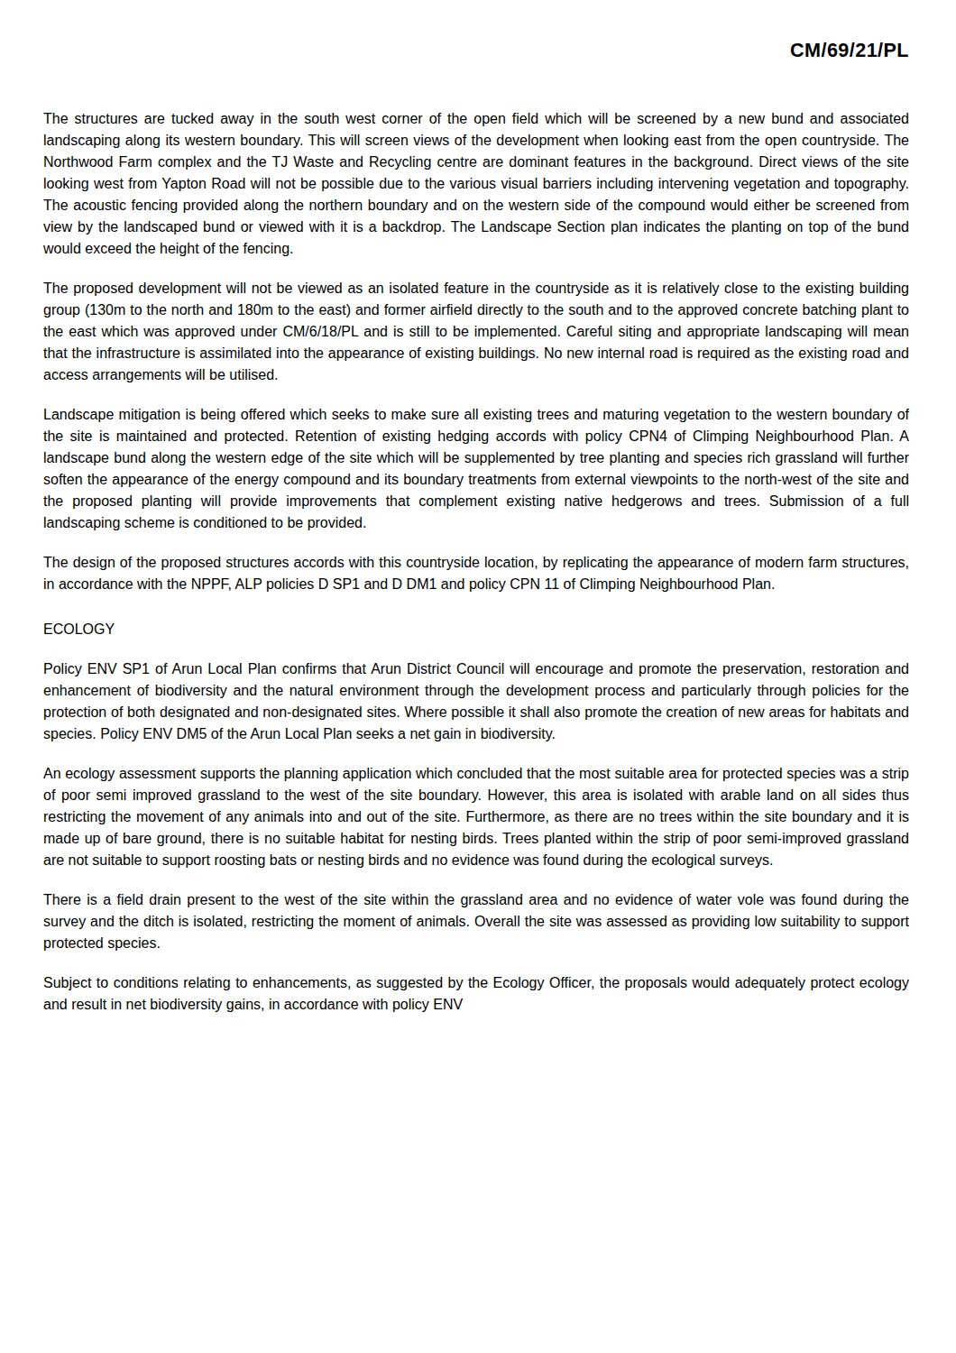CM/69/21/PL
The structures are tucked away in the south west corner of the open field which will be screened by a new bund and associated landscaping along its western boundary. This will screen views of the development when looking east from the open countryside. The Northwood Farm complex and the TJ Waste and Recycling centre are dominant features in the background. Direct views of the site looking west from Yapton Road will not be possible due to the various visual barriers including intervening vegetation and topography. The acoustic fencing provided along the northern boundary and on the western side of the compound would either be screened from view by the landscaped bund or viewed with it is a backdrop. The Landscape Section plan indicates the planting on top of the bund would exceed the height of the fencing.
The proposed development will not be viewed as an isolated feature in the countryside as it is relatively close to the existing building group (130m to the north and 180m to the east) and former airfield directly to the south and to the approved concrete batching plant to the east which was approved under CM/6/18/PL and is still to be implemented. Careful siting and appropriate landscaping will mean that the infrastructure is assimilated into the appearance of existing buildings. No new internal road is required as the existing road and access arrangements will be utilised.
Landscape mitigation is being offered which seeks to make sure all existing trees and maturing vegetation to the western boundary of the site is maintained and protected. Retention of existing hedging accords with policy CPN4 of Climping Neighbourhood Plan. A landscape bund along the western edge of the site which will be supplemented by tree planting and species rich grassland will further soften the appearance of the energy compound and its boundary treatments from external viewpoints to the north-west of the site and the proposed planting will provide improvements that complement existing native hedgerows and trees. Submission of a full landscaping scheme is conditioned to be provided.
The design of the proposed structures accords with this countryside location, by replicating the appearance of modern farm structures, in accordance with the NPPF, ALP policies D SP1 and D DM1 and policy CPN 11 of Climping Neighbourhood Plan.
Ecology
Policy ENV SP1 of Arun Local Plan confirms that Arun District Council will encourage and promote the preservation, restoration and enhancement of biodiversity and the natural environment through the development process and particularly through policies for the protection of both designated and non-designated sites. Where possible it shall also promote the creation of new areas for habitats and species. Policy ENV DM5 of the Arun Local Plan seeks a net gain in biodiversity.
An ecology assessment supports the planning application which concluded that the most suitable area for protected species was a strip of poor semi improved grassland to the west of the site boundary. However, this area is isolated with arable land on all sides thus restricting the movement of any animals into and out of the site. Furthermore, as there are no trees within the site boundary and it is made up of bare ground, there is no suitable habitat for nesting birds. Trees planted within the strip of poor semi-improved grassland are not suitable to support roosting bats or nesting birds and no evidence was found during the ecological surveys.
There is a field drain present to the west of the site within the grassland area and no evidence of water vole was found during the survey and the ditch is isolated, restricting the moment of animals. Overall the site was assessed as providing low suitability to support protected species.
Subject to conditions relating to enhancements, as suggested by the Ecology Officer, the proposals would adequately protect ecology and result in net biodiversity gains, in accordance with policy ENV